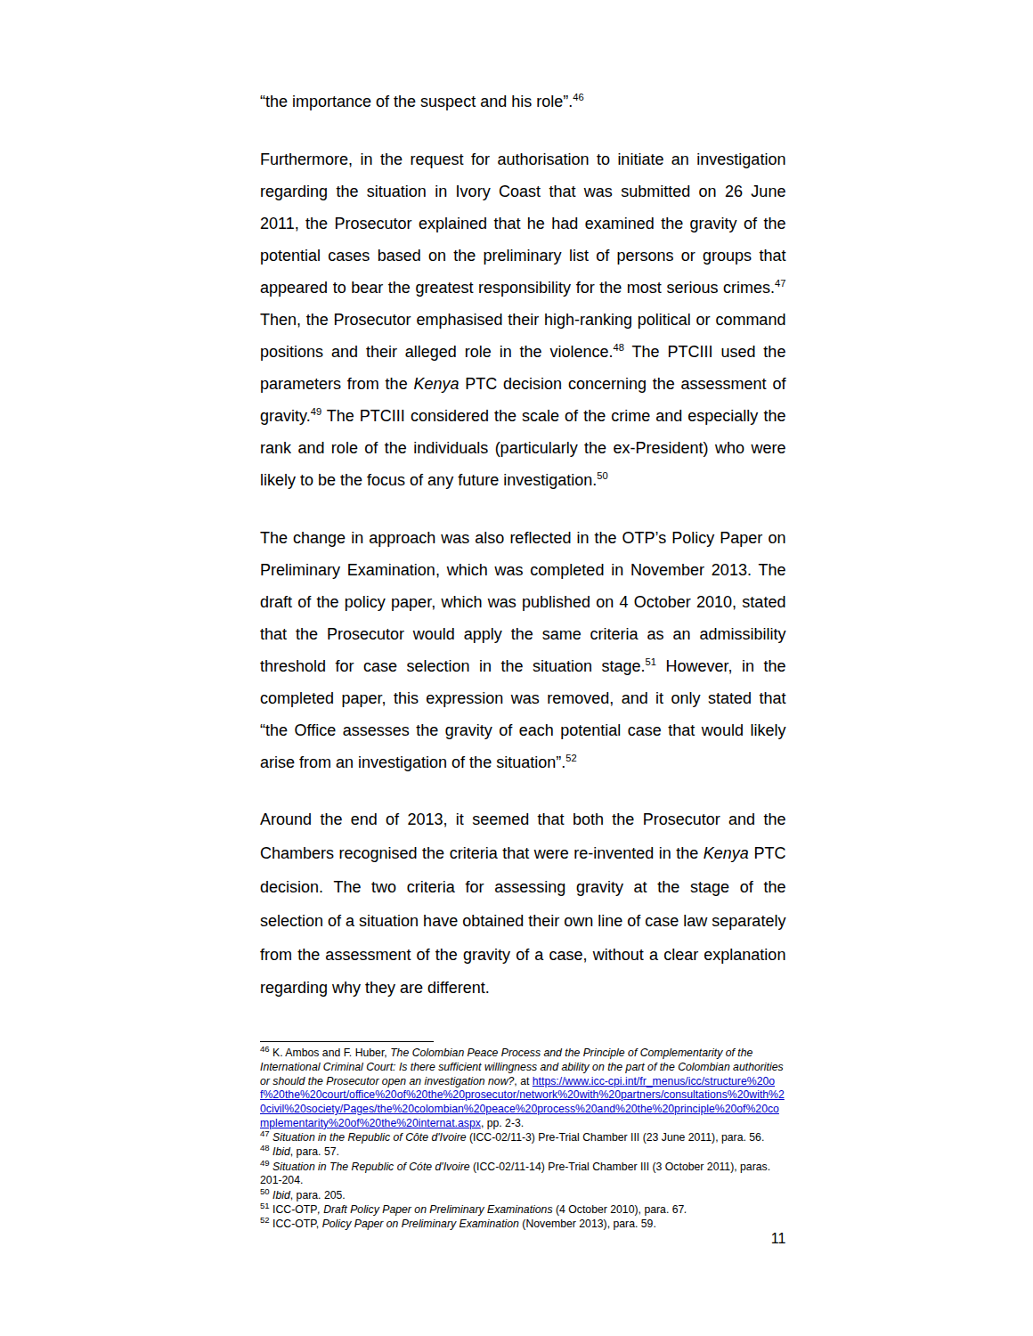“the importance of the suspect and his role”.46
Furthermore, in the request for authorisation to initiate an investigation regarding the situation in Ivory Coast that was submitted on 26 June 2011, the Prosecutor explained that he had examined the gravity of the potential cases based on the preliminary list of persons or groups that appeared to bear the greatest responsibility for the most serious crimes.47 Then, the Prosecutor emphasised their high-ranking political or command positions and their alleged role in the violence.48 The PTCIII used the parameters from the Kenya PTC decision concerning the assessment of gravity.49 The PTCIII considered the scale of the crime and especially the rank and role of the individuals (particularly the ex-President) who were likely to be the focus of any future investigation.50
The change in approach was also reflected in the OTP’s Policy Paper on Preliminary Examination, which was completed in November 2013. The draft of the policy paper, which was published on 4 October 2010, stated that the Prosecutor would apply the same criteria as an admissibility threshold for case selection in the situation stage.51 However, in the completed paper, this expression was removed, and it only stated that “the Office assesses the gravity of each potential case that would likely arise from an investigation of the situation”.52
Around the end of 2013, it seemed that both the Prosecutor and the Chambers recognised the criteria that were re-invented in the Kenya PTC decision. The two criteria for assessing gravity at the stage of the selection of a situation have obtained their own line of case law separately from the assessment of the gravity of a case, without a clear explanation regarding why they are different.
46 K. Ambos and F. Huber, The Colombian Peace Process and the Principle of Complementarity of the International Criminal Court: Is there sufficient willingness and ability on the part of the Colombian authorities or should the Prosecutor open an investigation now?, at https://www.icc-cpi.int/fr_menus/icc/structure%20of%20the%20court/office%20of%20the%20prosecutor/network%20with%20partners/consultations%20with%20civil%20society/Pages/the%20colombian%20peace%20process%20and%20the%20principle%20of%20complementarity%20of%20the%20internat.aspx, pp. 2-3.
47 Situation in the Republic of Côte d'Ivoire (ICC-02/11-3) Pre-Trial Chamber III (23 June 2011), para. 56.
48 Ibid, para. 57.
49 Situation in The Republic of Cóte d'Ivoire (ICC-02/11-14) Pre-Trial Chamber III (3 October 2011), paras. 201-204.
50 Ibid, para. 205.
51 ICC-OTP, Draft Policy Paper on Preliminary Examinations (4 October 2010), para. 67.
52 ICC-OTP, Policy Paper on Preliminary Examination (November 2013), para. 59.
11